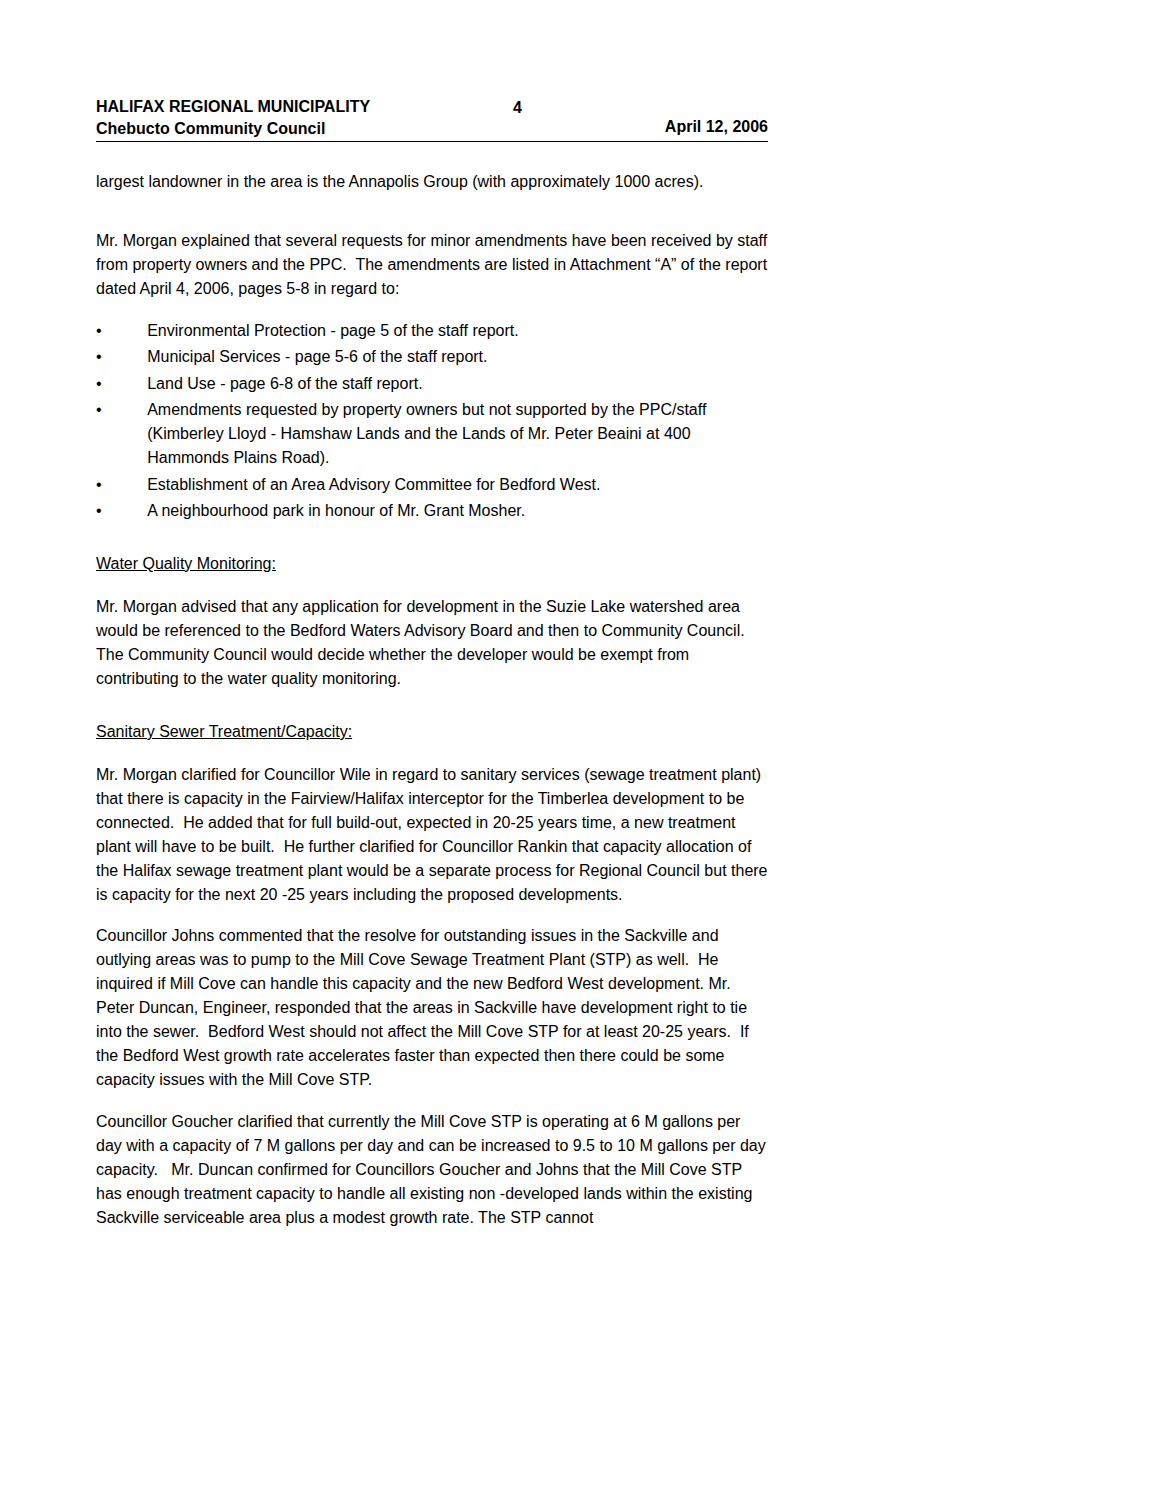HALIFAX REGIONAL MUNICIPALITY
Chebucto Community Council
4
April 12, 2006
largest landowner in the area is the Annapolis Group (with approximately 1000 acres).
Mr. Morgan explained that several requests for minor amendments have been received by staff from property owners and the PPC. The amendments are listed in Attachment “A” of the report dated April 4, 2006, pages 5-8 in regard to:
Environmental Protection - page 5 of the staff report.
Municipal Services - page 5-6 of the staff report.
Land Use - page 6-8 of the staff report.
Amendments requested by property owners but not supported by the PPC/staff (Kimberley Lloyd - Hamshaw Lands and the Lands of Mr. Peter Beaini at 400 Hammonds Plains Road).
Establishment of an Area Advisory Committee for Bedford West.
A neighbourhood park in honour of Mr. Grant Mosher.
Water Quality Monitoring:
Mr. Morgan advised that any application for development in the Suzie Lake watershed area would be referenced to the Bedford Waters Advisory Board and then to Community Council. The Community Council would decide whether the developer would be exempt from contributing to the water quality monitoring.
Sanitary Sewer Treatment/Capacity:
Mr. Morgan clarified for Councillor Wile in regard to sanitary services (sewage treatment plant) that there is capacity in the Fairview/Halifax interceptor for the Timberlea development to be connected. He added that for full build-out, expected in 20-25 years time, a new treatment plant will have to be built. He further clarified for Councillor Rankin that capacity allocation of the Halifax sewage treatment plant would be a separate process for Regional Council but there is capacity for the next 20 -25 years including the proposed developments.
Councillor Johns commented that the resolve for outstanding issues in the Sackville and outlying areas was to pump to the Mill Cove Sewage Treatment Plant (STP) as well. He inquired if Mill Cove can handle this capacity and the new Bedford West development. Mr. Peter Duncan, Engineer, responded that the areas in Sackville have development right to tie into the sewer. Bedford West should not affect the Mill Cove STP for at least 20-25 years. If the Bedford West growth rate accelerates faster than expected then there could be some capacity issues with the Mill Cove STP.
Councillor Goucher clarified that currently the Mill Cove STP is operating at 6 M gallons per day with a capacity of 7 M gallons per day and can be increased to 9.5 to 10 M gallons per day capacity. Mr. Duncan confirmed for Councillors Goucher and Johns that the Mill Cove STP has enough treatment capacity to handle all existing non -developed lands within the existing Sackville serviceable area plus a modest growth rate. The STP cannot